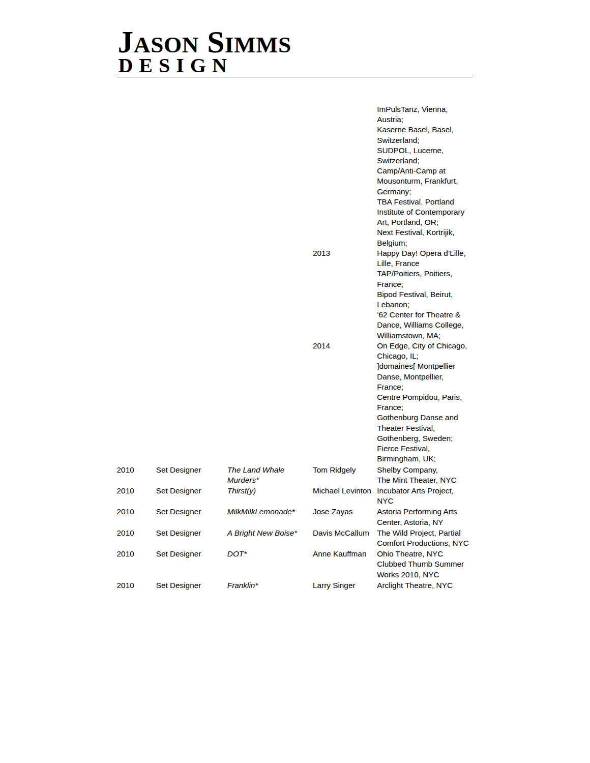JASON SIMMS
DESIGN
| | | | | ImPulsTanz, Vienna, Austria; |
| | | | | Kaserne Basel, Basel, Switzerland; |
| | | | | SUDPOL, Lucerne, Switzerland; |
| | | | | Camp/Anti-Camp at Mousonturm, Frankfurt, Germany; |
| | | | | TBA Festival, Portland Institute of Contemporary Art, Portland, OR; |
| | | | | Next Festival, Kortrijik, Belgium; |
| | | | 2013 | Happy Day! Opera d’Lille, Lille, France |
| | | | | TAP/Poitiers, Poitiers, France; |
| | | | | Bipod Festival, Beirut, Lebanon; |
| | | | | ‘62 Center for Theatre & Dance, Williams College, Williamstown, MA; |
| | | | 2014 | On Edge, City of Chicago, Chicago, IL; |
| | | | | ]domaines[ Montpellier Danse, Montpellier, France; |
| | | | | Centre Pompidou, Paris, France; |
| | | | | Gothenburg Danse and Theater Festival, Gothenberg, Sweden; |
| | | | | Fierce Festival, Birmingham, UK; |
| 2010 | Set Designer | The Land Whale Murders* | Tom Ridgely | Shelby Company, The Mint Theater, NYC |
| 2010 | Set Designer | Thirst(y) | Michael Levinton | Incubator Arts Project, NYC |
| 2010 | Set Designer | MilkMilkLemonade* | Jose Zayas | Astoria Performing Arts Center, Astoria, NY |
| 2010 | Set Designer | A Bright New Boise* | Davis McCallum | The Wild Project, Partial Comfort Productions, NYC |
| 2010 | Set Designer | DOT* | Anne Kauffman | Ohio Theatre, NYC Clubbed Thumb Summer Works 2010, NYC |
| 2010 | Set Designer | Franklin* | Larry Singer | Arclight Theatre, NYC |